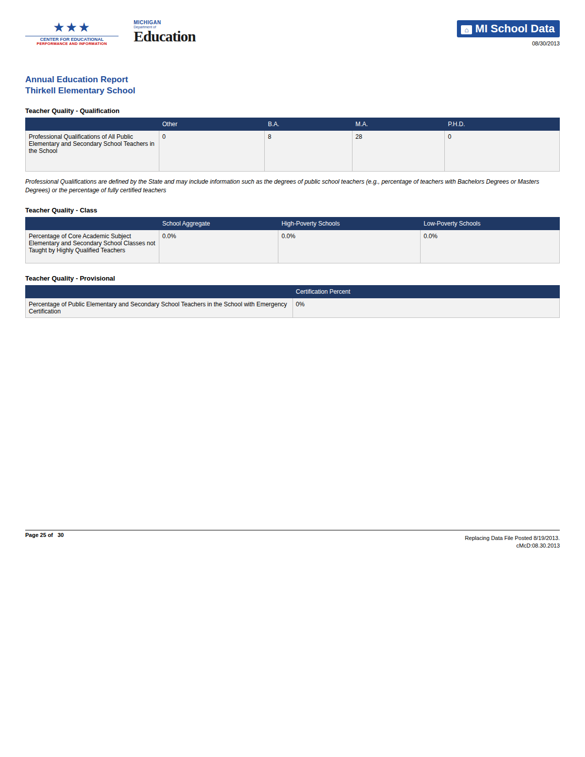★★★
CENTER FOR EDUCATIONAL
PERFORMANCE AND INFORMATION
MICHIGAN
Department of
Education
⌂MI School Data
08/30/2013
Annual Education Report
Thirkell Elementary School
Teacher Quality - Qualification
| | Other | B.A. | M.A. | P.H.D. |
| --- | --- | --- | --- | --- |
| Professional Qualifications of All Public Elementary and Secondary School Teachers in the School | 0 | 8 | 28 | 0 |
Professional Qualifications are defined by the State and may include information such as the degrees of public school teachers (e.g., percentage of teachers with Bachelors Degrees or Masters Degrees) or the percentage of fully certified teachers
Teacher Quality - Class
| | School Aggregate | High-Poverty Schools | Low-Poverty Schools |
| --- | --- | --- | --- |
| Percentage of Core Academic Subject Elementary and Secondary School Classes not Taught by Highly Qualified Teachers | 0.0% | 0.0% | 0.0% |
Teacher Quality - Provisional
| | Certification Percent |
| --- | --- |
| Percentage of Public Elementary and Secondary School Teachers in the School with Emergency Certification | 0% |
Page 25 of 30
Replacing Data File Posted 8/19/2013.
cMcD:08.30.2013